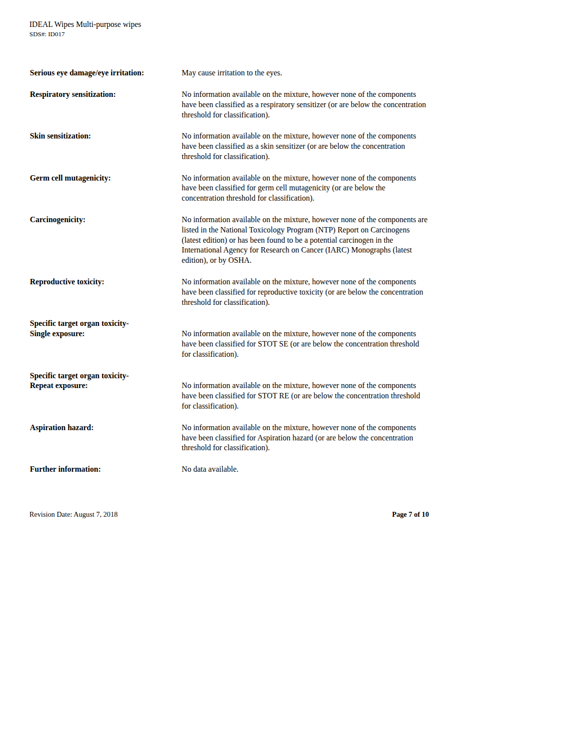IDEAL Wipes Multi-purpose wipes
SDS#: ID017
| Serious eye damage/eye irritation: | May cause irritation to the eyes. |
| Respiratory sensitization: | No information available on the mixture, however none of the components have been classified as a respiratory sensitizer (or are below the concentration threshold for classification). |
| Skin sensitization: | No information available on the mixture, however none of the components have been classified as a skin sensitizer (or are below the concentration threshold for classification). |
| Germ cell mutagenicity: | No information available on the mixture, however none of the components have been classified for germ cell mutagenicity (or are below the concentration threshold for classification). |
| Carcinogenicity: | No information available on the mixture, however none of the components are listed in the National Toxicology Program (NTP) Report on Carcinogens (latest edition) or has been found to be a potential carcinogen in the International Agency for Research on Cancer (IARC) Monographs (latest edition), or by OSHA. |
| Reproductive toxicity: | No information available on the mixture, however none of the components have been classified for reproductive toxicity (or are below the concentration threshold for classification). |
| Specific target organ toxicity- Single exposure: | No information available on the mixture, however none of the components have been classified for STOT SE (or are below the concentration threshold for classification). |
| Specific target organ toxicity- Repeat exposure: | No information available on the mixture, however none of the components have been classified for STOT RE (or are below the concentration threshold for classification). |
| Aspiration hazard: | No information available on the mixture, however none of the components have been classified for Aspiration hazard (or are below the concentration threshold for classification). |
| Further information: | No data available. |
Revision Date: August 7, 2018 Page 7 of 10